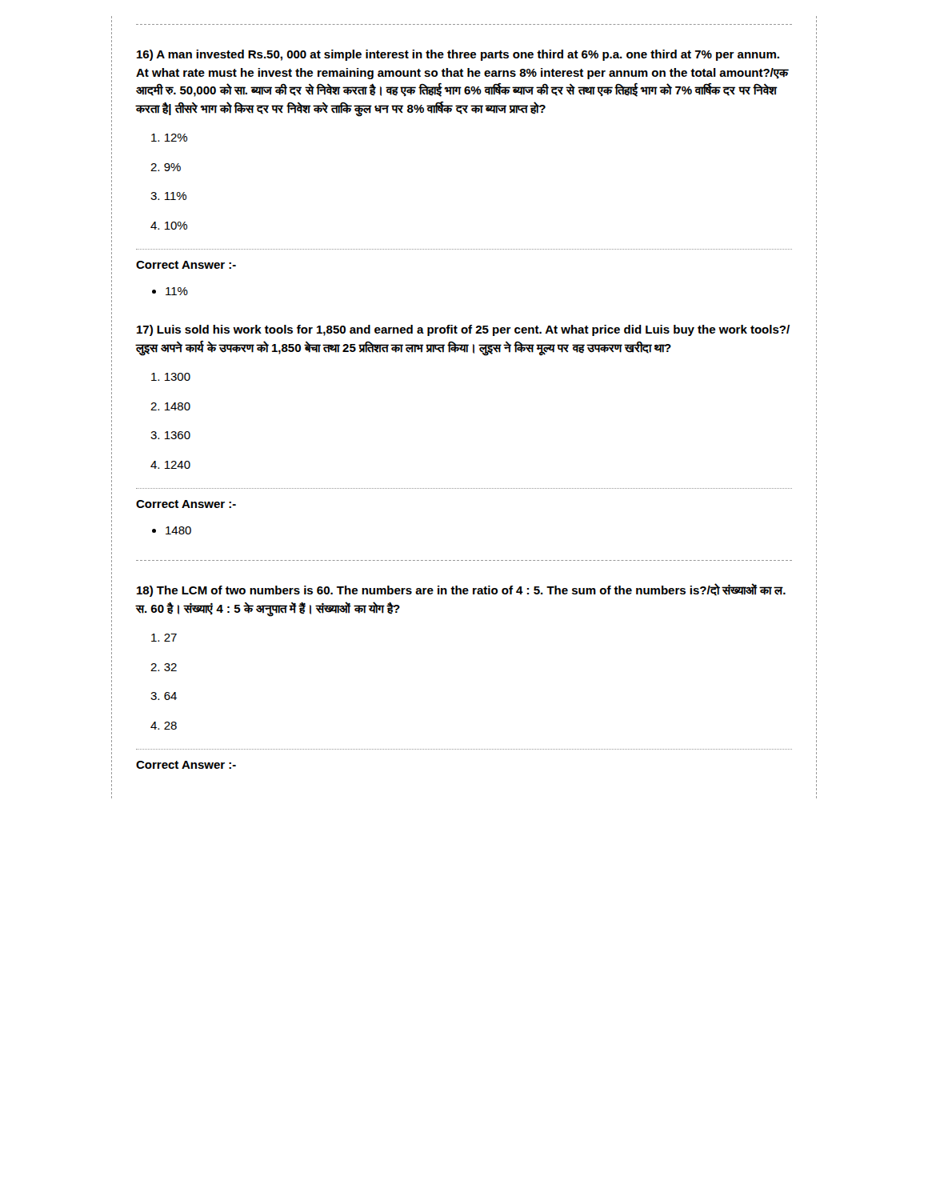16) A man invested Rs.50, 000 at simple interest in the three parts one third at 6% p.a. one third at 7% per annum. At what rate must he invest the remaining amount so that he earns 8% interest per annum on the total amount?/एक आदमी रु. 50,000 को सा. ब्याज की दर से निवेश करता है। वह एक तिहाई भाग 6% वार्षिक ब्याज की दर से तथा एक तिहाई भाग को 7% वार्षिक दर पर निवेश करता है| तीसरे भाग को किस दर पर निवेश करे ताकि कुल धन पर 8% वार्षिक दर का ब्याज प्राप्त हो?
1. 12%
2. 9%
3. 11%
4. 10%
Correct Answer :-
11%
17) Luis sold his work tools for 1,850 and earned a profit of 25 per cent. At what price did Luis buy the work tools?/लुइस अपने कार्य के उपकरण को 1,850 बेचा तथा 25 प्रतिशत का लाभ प्राप्त किया। लुइस ने किस मूल्य पर वह उपकरण खरीदा था?
1. 1300
2. 1480
3. 1360
4. 1240
Correct Answer :-
1480
18) The LCM of two numbers is 60. The numbers are in the ratio of 4 : 5. The sum of the numbers is?/दो संख्याओं का ल. स. 60 है। संख्याएं 4 : 5 के अनुपात में हैं। संख्याओं का योग है?
1. 27
2. 32
3. 64
4. 28
Correct Answer :-